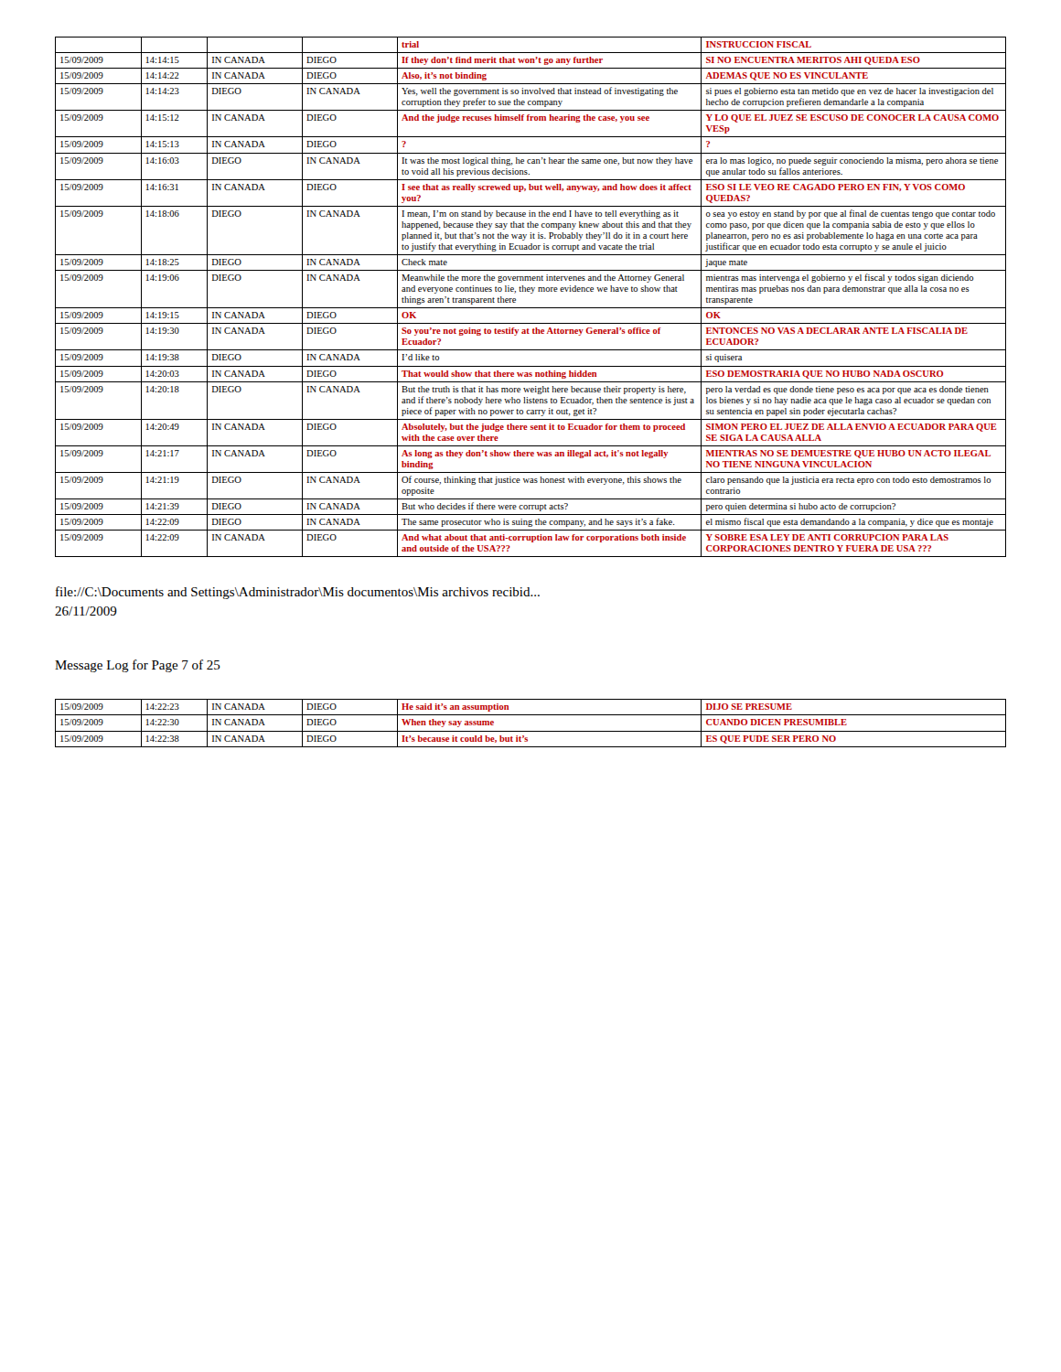| | | | | trial | INSTRUCCION FISCAL |
| 15/09/2009 | 14:14:15 | IN CANADA | DIEGO | If they don’t find merit that won’t go any further | SI NO ENCUENTRA MERITOS AHI QUEDA ESO |
| 15/09/2009 | 14:14:22 | IN CANADA | DIEGO | Also, it’s not binding | ADEMAS QUE NO ES VINCULANTE |
| 15/09/2009 | 14:14:23 | DIEGO | IN CANADA | Yes, well the government is so involved that instead of investigating the corruption they prefer to sue the company | si pues el gobierno esta tan metido que en vez de hacer la investigacion del hecho de corrupcion prefieren demandarle a la compania |
| 15/09/2009 | 14:15:12 | IN CANADA | DIEGO | And the judge recuses himself from hearing the case, you see | Y LO QUE EL JUEZ SE ESCUSO DE CONOCER LA CAUSA COMO VESp |
| 15/09/2009 | 14:15:13 | IN CANADA | DIEGO | ? | ? |
| 15/09/2009 | 14:16:03 | DIEGO | IN CANADA | It was the most logical thing, he can’t hear the same one, but now they have to void all his previous decisions. | era lo mas logico, no puede seguir conociendo la misma, pero ahora se tiene que anular todo su fallos anteriores. |
| 15/09/2009 | 14:16:31 | IN CANADA | DIEGO | I see that as really screwed up, but well, anyway, and how does it affect you? | ESO SI LE VEO RE CAGADO PERO EN FIN, Y VOS COMO QUEDAS? |
| 15/09/2009 | 14:18:06 | DIEGO | IN CANADA | I mean, I’m on stand by because in the end I have to tell everything as it happened, because they say that the company knew about this and that they planned it, but that’s not the way it is. Probably they’ll do it in a court here to justify that everything in Ecuador is corrupt and vacate the trial | o sea yo estoy en stand by por que al final de cuentas tengo que contar todo como paso, por que dicen que la compania sabia de esto y que ellos lo planearron, pero no es asi probablemente lo haga en una corte aca para justificar que en ecuador todo esta corrupto y se anule el juicio |
| 15/09/2009 | 14:18:25 | DIEGO | IN CANADA | Check mate | jaque mate |
| 15/09/2009 | 14:19:06 | DIEGO | IN CANADA | Meanwhile the more the government intervenes and the Attorney General and everyone continues to lie, they more evidence we have to show that things aren’t transparent there | mientras mas intervenga el gobierno y el fiscal y todos sigan diciendo mentiras mas pruebas nos dan para demonstrar que alla la cosa no es transparente |
| 15/09/2009 | 14:19:15 | IN CANADA | DIEGO | OK | OK |
| 15/09/2009 | 14:19:30 | IN CANADA | DIEGO | So you’re not going to testify at the Attorney General’s office of Ecuador? | ENTONCES NO VAS A DECLARAR ANTE LA FISCALIA DE ECUADOR? |
| 15/09/2009 | 14:19:38 | DIEGO | IN CANADA | I’d like to | si quisera |
| 15/09/2009 | 14:20:03 | IN CANADA | DIEGO | That would show that there was nothing hidden | ESO DEMOSTRARIA QUE NO HUBO NADA OSCURO |
| 15/09/2009 | 14:20:18 | DIEGO | IN CANADA | But the truth is that it has more weight here because their property is here, and if there’s nobody here who listens to Ecuador, then the sentence is just a piece of paper with no power to carry it out, get it? | pero la verdad es que donde tiene peso es aca por que aca es donde tienen los bienes y si no hay nadie aca que le haga caso al ecuador se quedan con su sentencia en papel sin poder ejecutarla cachas? |
| 15/09/2009 | 14:20:49 | IN CANADA | DIEGO | Absolutely, but the judge there sent it to Ecuador for them to proceed with the case over there | SIMON PERO EL JUEZ DE ALLA ENVIO A ECUADOR PARA QUE SE SIGA LA CAUSA ALLA |
| 15/09/2009 | 14:21:17 | IN CANADA | DIEGO | As long as they don’t show there was an illegal act, it's not legally binding | MIENTRAS NO SE DEMUESTRE QUE HUBO UN ACTO ILEGAL NO TIENE NINGUNA VINCULACION |
| 15/09/2009 | 14:21:19 | DIEGO | IN CANADA | Of course, thinking that justice was honest with everyone, this shows the opposite | claro pensando que la justicia era recta epro con todo esto demostramos lo contrario |
| 15/09/2009 | 14:21:39 | DIEGO | IN CANADA | But who decides if there were corrupt acts? | pero quien determina si hubo acto de corrupcion? |
| 15/09/2009 | 14:22:09 | DIEGO | IN CANADA | The same prosecutor who is suing the company, and he says it’s a fake. | el mismo fiscal que esta demandando a la compania, y dice que es montaje |
| 15/09/2009 | 14:22:09 | IN CANADA | DIEGO | And what about that anti-corruption law for corporations both inside and outside of the USA??? | Y SOBRE ESA LEY DE ANTI CORRUPCION PARA LAS CORPORACIONES DENTRO Y FUERA DE USA ??? |
file://C:\Documents and Settings\Administrador\Mis documentos\Mis archivos recibid...
26/11/2009
Message Log for Page 7 of 25
| 15/09/2009 | 14:22:23 | IN CANADA | DIEGO | He said it’s an assumption | DIJO SE PRESUME |
| 15/09/2009 | 14:22:30 | IN CANADA | DIEGO | When they say assume | CUANDO DICEN PRESUMIBLE |
| 15/09/2009 | 14:22:38 | IN CANADA | DIEGO | It’s because it could be, but it’s | ES QUE PUDE SER PERO NO |